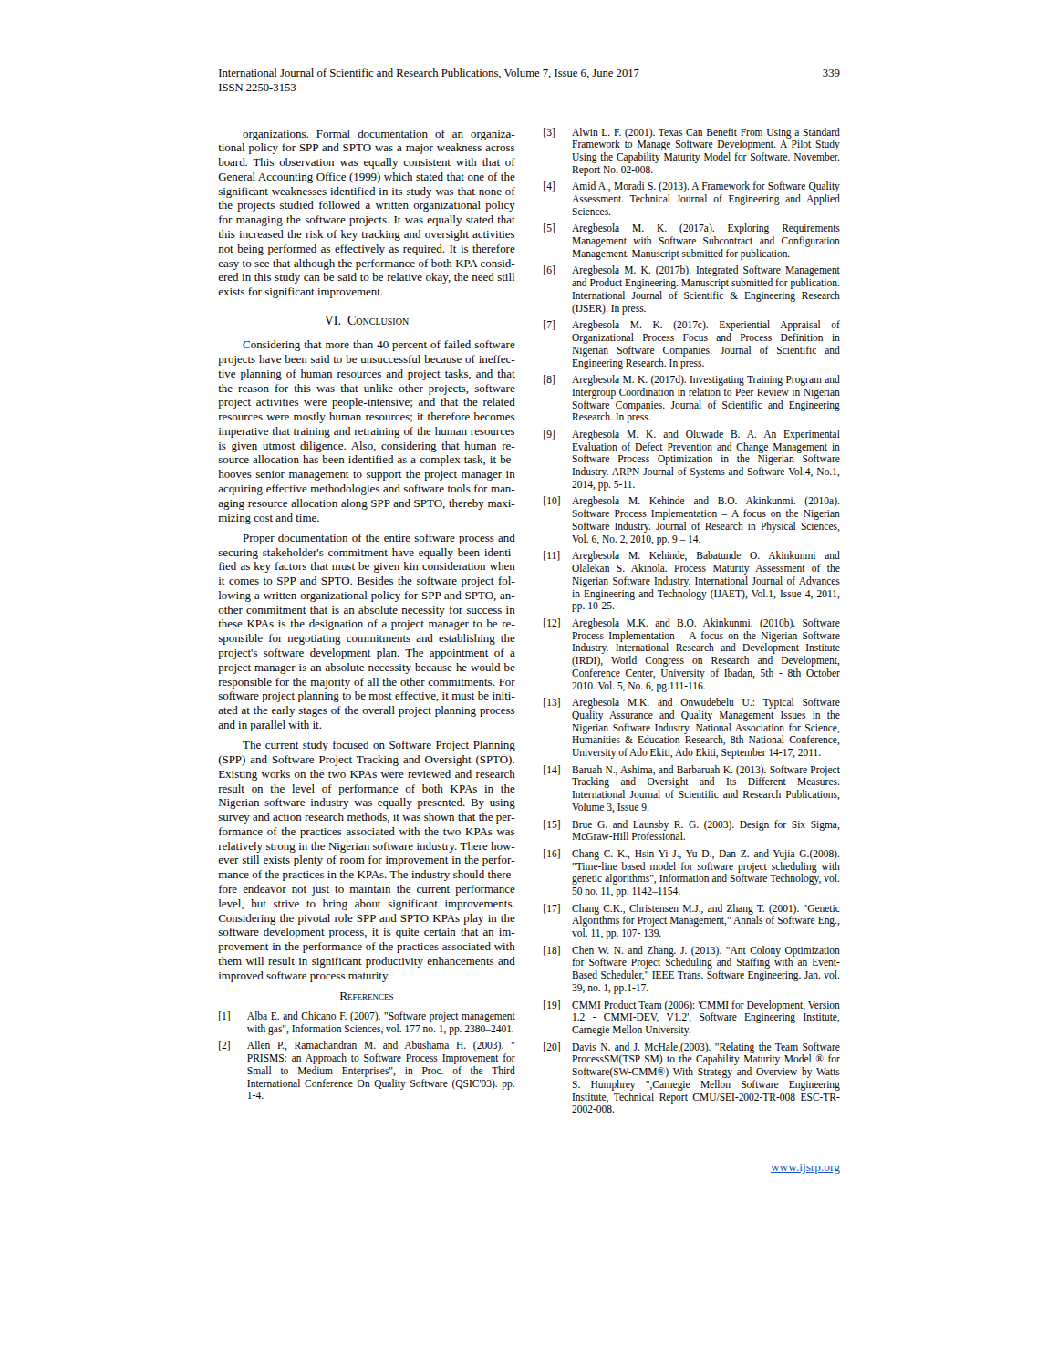International Journal of Scientific and Research Publications, Volume 7, Issue 6, June 2017
ISSN 2250-3153
339
organizations. Formal documentation of an organizational policy for SPP and SPTO was a major weakness across board. This observation was equally consistent with that of General Accounting Office (1999) which stated that one of the significant weaknesses identified in its study was that none of the projects studied followed a written organizational policy for managing the software projects. It was equally stated that this increased the risk of key tracking and oversight activities not being performed as effectively as required. It is therefore easy to see that although the performance of both KPA considered in this study can be said to be relative okay, the need still exists for significant improvement.
VI. Conclusion
Considering that more than 40 percent of failed software projects have been said to be unsuccessful because of ineffective planning of human resources and project tasks, and that the reason for this was that unlike other projects, software project activities were people-intensive; and that the related resources were mostly human resources; it therefore becomes imperative that training and retraining of the human resources is given utmost diligence. Also, considering that human resource allocation has been identified as a complex task, it behooves senior management to support the project manager in acquiring effective methodologies and software tools for managing resource allocation along SPP and SPTO, thereby maximizing cost and time.
Proper documentation of the entire software process and securing stakeholder's commitment have equally been identified as key factors that must be given kin consideration when it comes to SPP and SPTO. Besides the software project following a written organizational policy for SPP and SPTO, another commitment that is an absolute necessity for success in these KPAs is the designation of a project manager to be responsible for negotiating commitments and establishing the project's software development plan. The appointment of a project manager is an absolute necessity because he would be responsible for the majority of all the other commitments. For software project planning to be most effective, it must be initiated at the early stages of the overall project planning process and in parallel with it.
The current study focused on Software Project Planning (SPP) and Software Project Tracking and Oversight (SPTO). Existing works on the two KPAs were reviewed and research result on the level of performance of both KPAs in the Nigerian software industry was equally presented. By using survey and action research methods, it was shown that the performance of the practices associated with the two KPAs was relatively strong in the Nigerian software industry. There however still exists plenty of room for improvement in the performance of the practices in the KPAs. The industry should therefore endeavor not just to maintain the current performance level, but strive to bring about significant improvements. Considering the pivotal role SPP and SPTO KPAs play in the software development process, it is quite certain that an improvement in the performance of the practices associated with them will result in significant productivity enhancements and improved software process maturity.
References
[1] Alba E. and Chicano F. (2007). "Software project management with gas", Information Sciences, vol. 177 no. 1, pp. 2380–2401.
[2] Allen P., Ramachandran M. and Abushama H. (2003). " PRISMS: an Approach to Software Process Improvement for Small to Medium Enterprises", in Proc. of the Third International Conference On Quality Software (QSIC'03). pp. 1-4.
[3] Alwin L. F. (2001). Texas Can Benefit From Using a Standard Framework to Manage Software Development. A Pilot Study Using the Capability Maturity Model for Software. November. Report No. 02-008.
[4] Amid A., Moradi S. (2013). A Framework for Software Quality Assessment. Technical Journal of Engineering and Applied Sciences.
[5] Aregbesola M. K. (2017a). Exploring Requirements Management with Software Subcontract and Configuration Management. Manuscript submitted for publication.
[6] Aregbesola M. K. (2017b). Integrated Software Management and Product Engineering. Manuscript submitted for publication. International Journal of Scientific & Engineering Research (IJSER). In press.
[7] Aregbesola M. K. (2017c). Experiential Appraisal of Organizational Process Focus and Process Definition in Nigerian Software Companies. Journal of Scientific and Engineering Research. In press.
[8] Aregbesola M. K. (2017d). Investigating Training Program and Intergroup Coordination in relation to Peer Review in Nigerian Software Companies. Journal of Scientific and Engineering Research. In press.
[9] Aregbesola M. K. and Oluwade B. A. An Experimental Evaluation of Defect Prevention and Change Management in Software Process Optimization in the Nigerian Software Industry. ARPN Journal of Systems and Software Vol.4, No.1, 2014, pp. 5-11.
[10] Aregbesola M. Kehinde and B.O. Akinkunmi. (2010a). Software Process Implementation – A focus on the Nigerian Software Industry. Journal of Research in Physical Sciences, Vol. 6, No. 2, 2010, pp. 9 – 14.
[11] Aregbesola M. Kehinde, Babatunde O. Akinkunmi and Olalekan S. Akinola. Process Maturity Assessment of the Nigerian Software Industry. International Journal of Advances in Engineering and Technology (IJAET), Vol.1, Issue 4, 2011, pp. 10-25.
[12] Aregbesola M.K. and B.O. Akinkunmi. (2010b). Software Process Implementation – A focus on the Nigerian Software Industry. International Research and Development Institute (IRDI), World Congress on Research and Development, Conference Center, University of Ibadan, 5th - 8th October 2010. Vol. 5, No. 6, pg.111-116.
[13] Aregbesola M.K. and Onwudebelu U.: Typical Software Quality Assurance and Quality Management Issues in the Nigerian Software Industry. National Association for Science, Humanities & Education Research, 8th National Conference, University of Ado Ekiti, Ado Ekiti, September 14-17, 2011.
[14] Baruah N., Ashima, and Barbaruah K. (2013). Software Project Tracking and Oversight and Its Different Measures. International Journal of Scientific and Research Publications, Volume 3, Issue 9.
[15] Brue G. and Launsby R. G. (2003). Design for Six Sigma, McGraw-Hill Professional.
[16] Chang C. K., Hsin Yi J., Yu D., Dan Z. and Yujia G.(2008). "Time-line based model for software project scheduling with genetic algorithms", Information and Software Technology, vol. 50 no. 11, pp. 1142–1154.
[17] Chang C.K., Christensen M.J., and Zhang T. (2001). "Genetic Algorithms for Project Management," Annals of Software Eng., vol. 11, pp. 107- 139.
[18] Chen W. N. and Zhang. J. (2013). "Ant Colony Optimization for Software Project Scheduling and Staffing with an Event-Based Scheduler," IEEE Trans. Software Engineering. Jan. vol. 39, no. 1, pp.1-17.
[19] CMMI Product Team (2006): 'CMMI for Development, Version 1.2 - CMMI-DEV, V1.2', Software Engineering Institute, Carnegie Mellon University.
[20] Davis N. and J. McHale,(2003). "Relating the Team Software ProcessSM(TSP SM) to the Capability Maturity Model ® for Software(SW-CMM®) With Strategy and Overview by Watts S. Humphrey ",Carnegie Mellon Software Engineering Institute, Technical Report CMU/SEI-2002-TR-008 ESC-TR-2002-008.
www.ijsrp.org